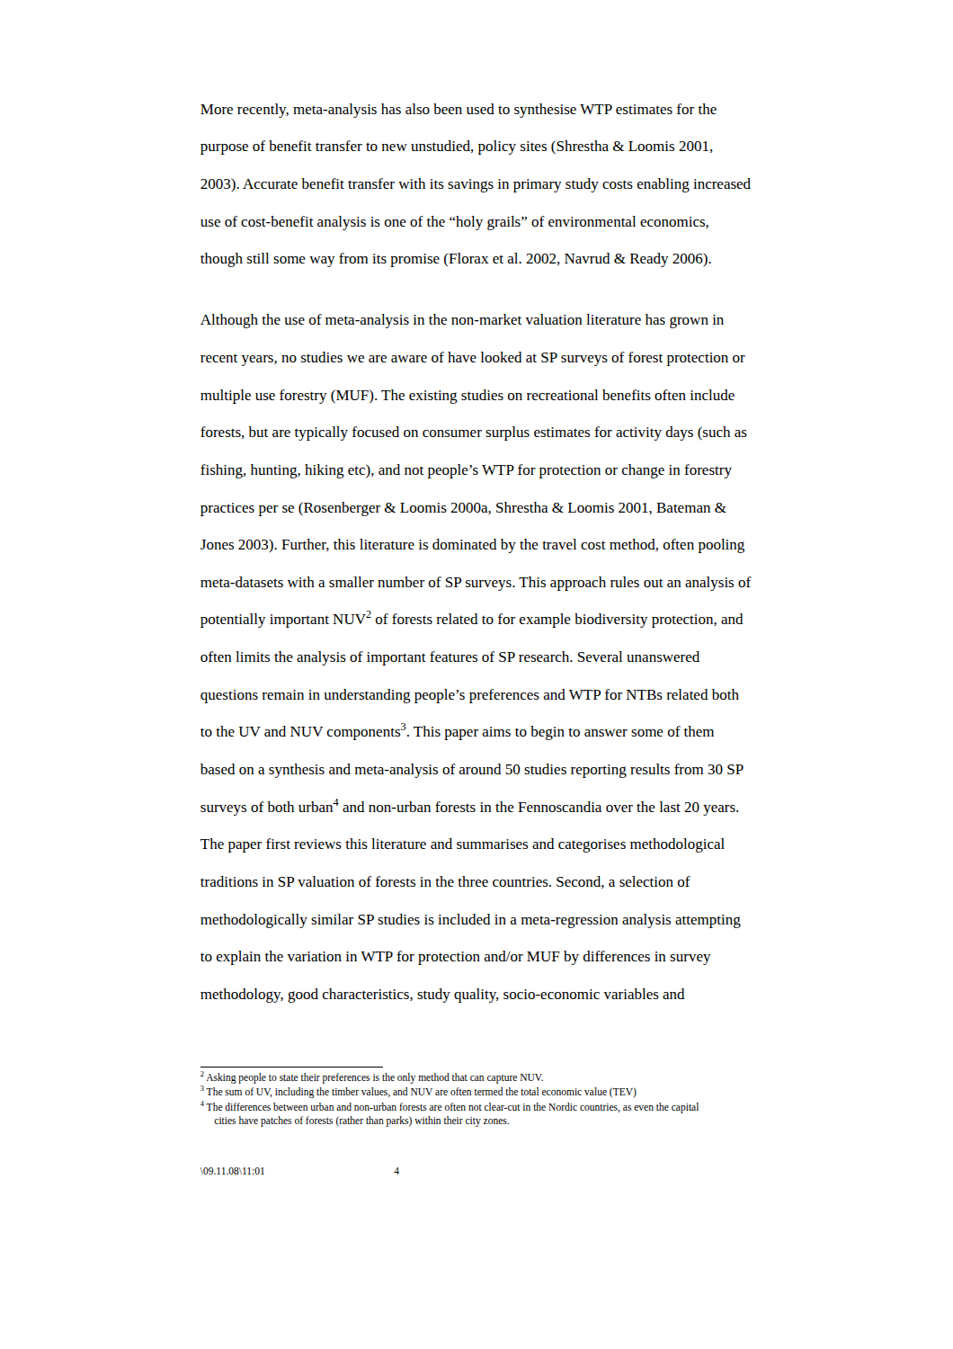More recently, meta-analysis has also been used to synthesise WTP estimates for the purpose of benefit transfer to new unstudied, policy sites (Shrestha & Loomis 2001, 2003). Accurate benefit transfer with its savings in primary study costs enabling increased use of cost-benefit analysis is one of the “holy grails” of environmental economics, though still some way from its promise (Florax et al. 2002, Navrud & Ready 2006).
Although the use of meta-analysis in the non-market valuation literature has grown in recent years, no studies we are aware of have looked at SP surveys of forest protection or multiple use forestry (MUF). The existing studies on recreational benefits often include forests, but are typically focused on consumer surplus estimates for activity days (such as fishing, hunting, hiking etc), and not people’s WTP for protection or change in forestry practices per se (Rosenberger & Loomis 2000a, Shrestha & Loomis 2001, Bateman & Jones 2003). Further, this literature is dominated by the travel cost method, often pooling meta-datasets with a smaller number of SP surveys. This approach rules out an analysis of potentially important NUV2 of forests related to for example biodiversity protection, and often limits the analysis of important features of SP research. Several unanswered questions remain in understanding people’s preferences and WTP for NTBs related both to the UV and NUV components3. This paper aims to begin to answer some of them based on a synthesis and meta-analysis of around 50 studies reporting results from 30 SP surveys of both urban4 and non-urban forests in the Fennoscandia over the last 20 years. The paper first reviews this literature and summarises and categorises methodological traditions in SP valuation of forests in the three countries. Second, a selection of methodologically similar SP studies is included in a meta-regression analysis attempting to explain the variation in WTP for protection and/or MUF by differences in survey methodology, good characteristics, study quality, socio-economic variables and
2 Asking people to state their preferences is the only method that can capture NUV.
3 The sum of UV, including the timber values, and NUV are often termed the total economic value (TEV)
4 The differences between urban and non-urban forests are often not clear-cut in the Nordic countries, as even the capital cities have patches of forests (rather than parks) within their city zones.
\09.11.08\11:01
4